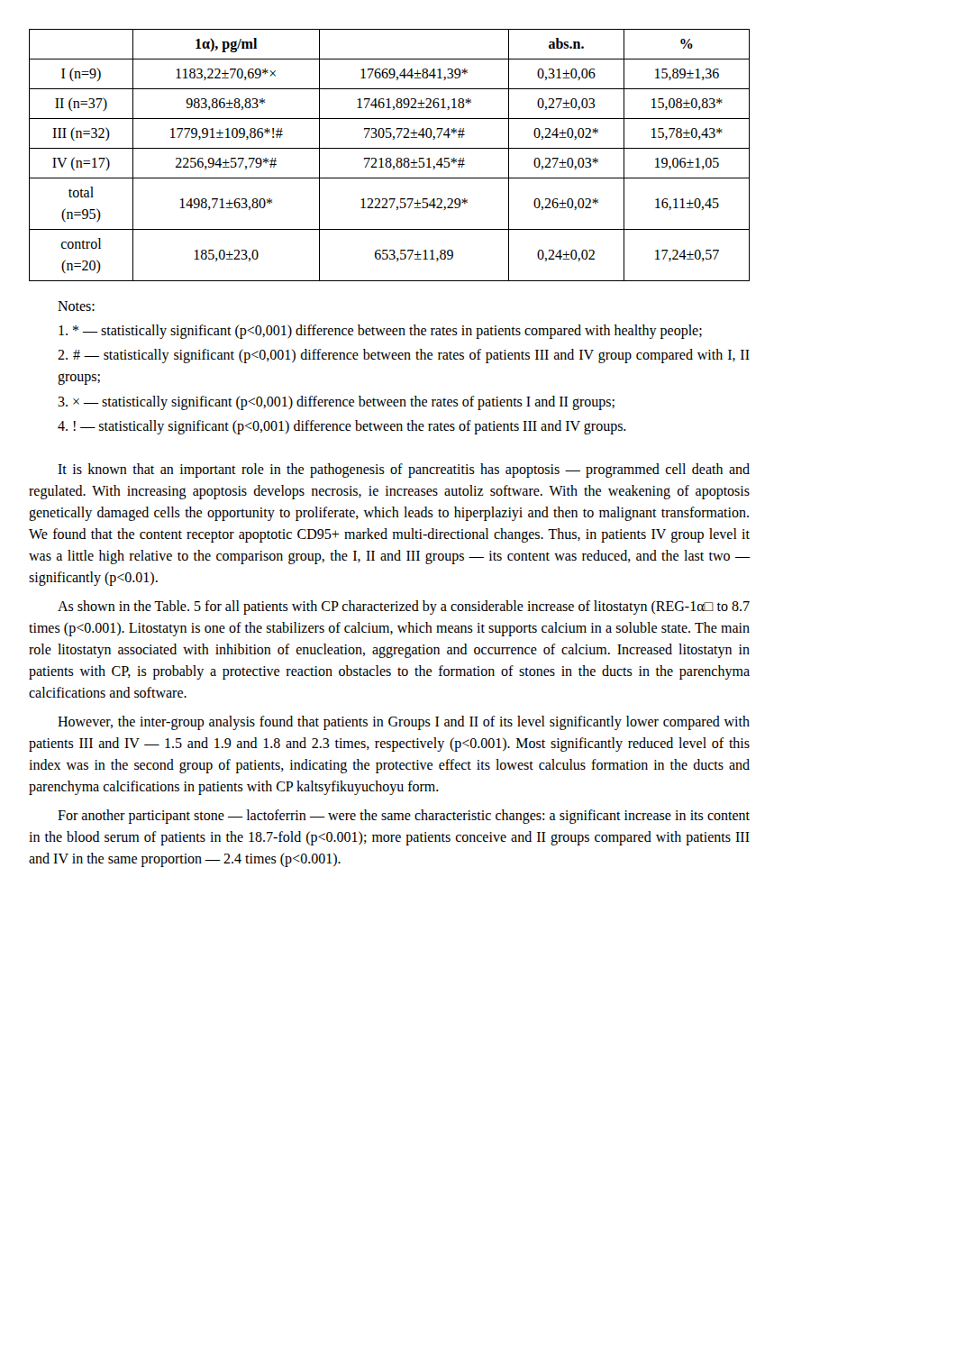| | 1α), pg/ml | | abs.n. | % |
| --- | --- | --- | --- | --- |
| I (n=9) | 1183,22±70,69*× | 17669,44±841,39* | 0,31±0,06 | 15,89±1,36 |
| II (n=37) | 983,86±8,83* | 17461,892±261,18* | 0,27±0,03 | 15,08±0,83* |
| III (n=32) | 1779,91±109,86*!# | 7305,72±40,74*# | 0,24±0,02* | 15,78±0,43* |
| IV (n=17) | 2256,94±57,79*# | 7218,88±51,45*# | 0,27±0,03* | 19,06±1,05 |
| total (n=95) | 1498,71±63,80* | 12227,57±542,29* | 0,26±0,02* | 16,11±0,45 |
| control (n=20) | 185,0±23,0 | 653,57±11,89 | 0,24±0,02 | 17,24±0,57 |
Notes:
1. * — statistically significant (p<0,001) difference between the rates in patients compared with healthy people;
2. # — statistically significant (p<0,001) difference between the rates of patients III and IV group compared with I, II groups;
3. × — statistically significant (p<0,001) difference between the rates of patients I and II groups;
4. ! — statistically significant (p<0,001) difference between the rates of patients III and IV groups.
It is known that an important role in the pathogenesis of pancreatitis has apoptosis — programmed cell death and regulated. With increasing apoptosis develops necrosis, ie increases autoliz software. With the weakening of apoptosis genetically damaged cells the opportunity to proliferate, which leads to hiperplaziyi and then to malignant transformation. We found that the content receptor apoptotic CD95+ marked multi-directional changes. Thus, in patients IV group level it was a little high relative to the comparison group, the I, II and III groups — its content was reduced, and the last two — significantly (p<0.01).
As shown in the Table. 5 for all patients with CP characterized by a considerable increase of litostatyn (REG-1α□ to 8.7 times (p<0.001). Litostatyn is one of the stabilizers of calcium, which means it supports calcium in a soluble state. The main role litostatyn associated with inhibition of enucleation, aggregation and occurrence of calcium. Increased litostatyn in patients with CP, is probably a protective reaction obstacles to the formation of stones in the ducts in the parenchyma calcifications and software.
However, the inter-group analysis found that patients in Groups I and II of its level significantly lower compared with patients III and IV — 1.5 and 1.9 and 1.8 and 2.3 times, respectively (p<0.001). Most significantly reduced level of this index was in the second group of patients, indicating the protective effect its lowest calculus formation in the ducts and parenchyma calcifications in patients with CP kaltsyfikuyuchoyu form.
For another participant stone — lactoferrin — were the same characteristic changes: a significant increase in its content in the blood serum of patients in the 18.7-fold (p<0.001); more patients conceive and II groups compared with patients III and IV in the same proportion — 2.4 times (p<0.001).